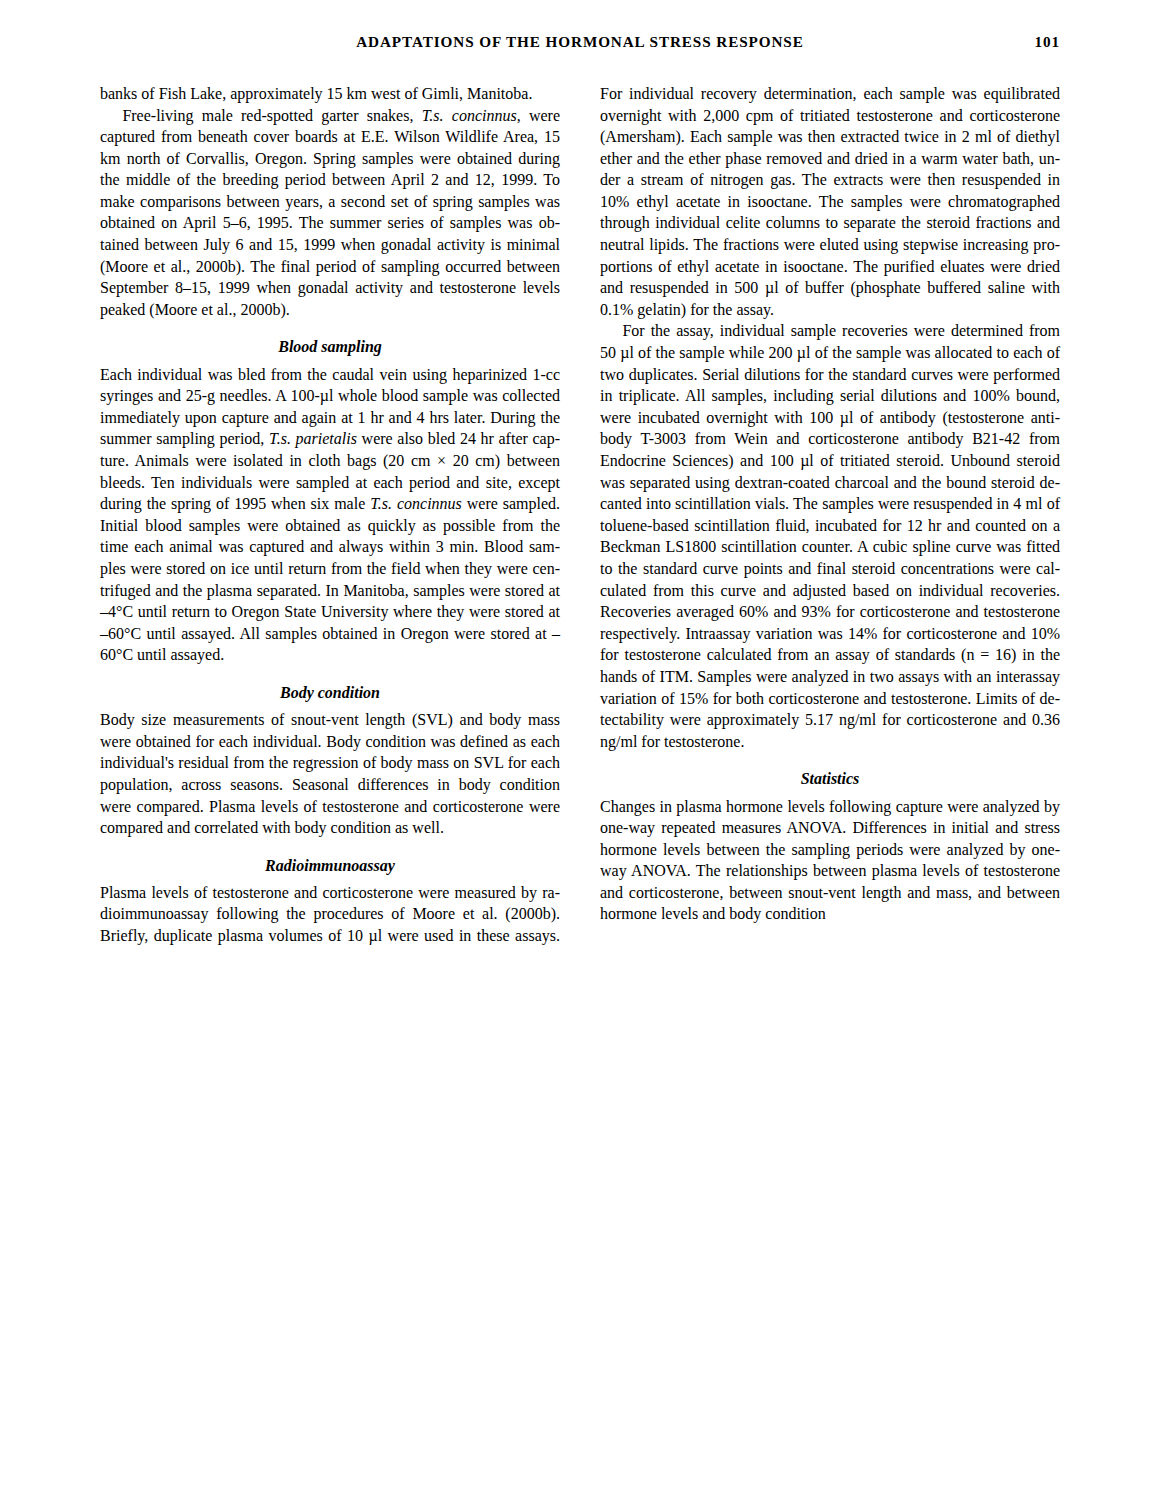Adaptations of the Hormonal Stress Response 101
banks of Fish Lake, approximately 15 km west of Gimli, Manitoba.
Free-living male red-spotted garter snakes, T.s. concinnus, were captured from beneath cover boards at E.E. Wilson Wildlife Area, 15 km north of Corvallis, Oregon. Spring samples were obtained during the middle of the breeding period between April 2 and 12, 1999. To make comparisons between years, a second set of spring samples was obtained on April 5–6, 1995. The summer series of samples was obtained between July 6 and 15, 1999 when gonadal activity is minimal (Moore et al., 2000b). The final period of sampling occurred between September 8–15, 1999 when gonadal activity and testosterone levels peaked (Moore et al., 2000b).
Blood sampling
Each individual was bled from the caudal vein using heparinized 1-cc syringes and 25-g needles. A 100-µl whole blood sample was collected immediately upon capture and again at 1 hr and 4 hrs later. During the summer sampling period, T.s. parietalis were also bled 24 hr after capture. Animals were isolated in cloth bags (20 cm × 20 cm) between bleeds. Ten individuals were sampled at each period and site, except during the spring of 1995 when six male T.s. concinnus were sampled. Initial blood samples were obtained as quickly as possible from the time each animal was captured and always within 3 min. Blood samples were stored on ice until return from the field when they were centrifuged and the plasma separated. In Manitoba, samples were stored at –4°C until return to Oregon State University where they were stored at –60°C until assayed. All samples obtained in Oregon were stored at –60°C until assayed.
Body condition
Body size measurements of snout-vent length (SVL) and body mass were obtained for each individual. Body condition was defined as each individual's residual from the regression of body mass on SVL for each population, across seasons. Seasonal differences in body condition were compared. Plasma levels of testosterone and corticosterone were compared and correlated with body condition as well.
Radioimmunoassay
Plasma levels of testosterone and corticosterone were measured by radioimmunoassay following the procedures of Moore et al. (2000b). Briefly, duplicate plasma volumes of 10 µl were used in these assays. For individual recovery determination, each sample was equilibrated overnight with 2,000 cpm of tritiated testosterone and corticosterone (Amersham). Each sample was then extracted twice in 2 ml of diethyl ether and the ether phase removed and dried in a warm water bath, under a stream of nitrogen gas. The extracts were then resuspended in 10% ethyl acetate in isooctane. The samples were chromatographed through individual celite columns to separate the steroid fractions and neutral lipids. The fractions were eluted using stepwise increasing proportions of ethyl acetate in isooctane. The purified eluates were dried and resuspended in 500 µl of buffer (phosphate buffered saline with 0.1% gelatin) for the assay.
For the assay, individual sample recoveries were determined from 50 µl of the sample while 200 µl of the sample was allocated to each of two duplicates. Serial dilutions for the standard curves were performed in triplicate. All samples, including serial dilutions and 100% bound, were incubated overnight with 100 µl of antibody (testosterone antibody T-3003 from Wein and corticosterone antibody B21-42 from Endocrine Sciences) and 100 µl of tritiated steroid. Unbound steroid was separated using dextran-coated charcoal and the bound steroid decanted into scintillation vials. The samples were resuspended in 4 ml of toluene-based scintillation fluid, incubated for 12 hr and counted on a Beckman LS1800 scintillation counter. A cubic spline curve was fitted to the standard curve points and final steroid concentrations were calculated from this curve and adjusted based on individual recoveries. Recoveries averaged 60% and 93% for corticosterone and testosterone respectively. Intraassay variation was 14% for corticosterone and 10% for testosterone calculated from an assay of standards (n = 16) in the hands of ITM. Samples were analyzed in two assays with an interassay variation of 15% for both corticosterone and testosterone. Limits of detectability were approximately 5.17 ng/ml for corticosterone and 0.36 ng/ml for testosterone.
Statistics
Changes in plasma hormone levels following capture were analyzed by one-way repeated measures ANOVA. Differences in initial and stress hormone levels between the sampling periods were analyzed by one-way ANOVA. The relationships between plasma levels of testosterone and corticosterone, between snout-vent length and mass, and between hormone levels and body condition